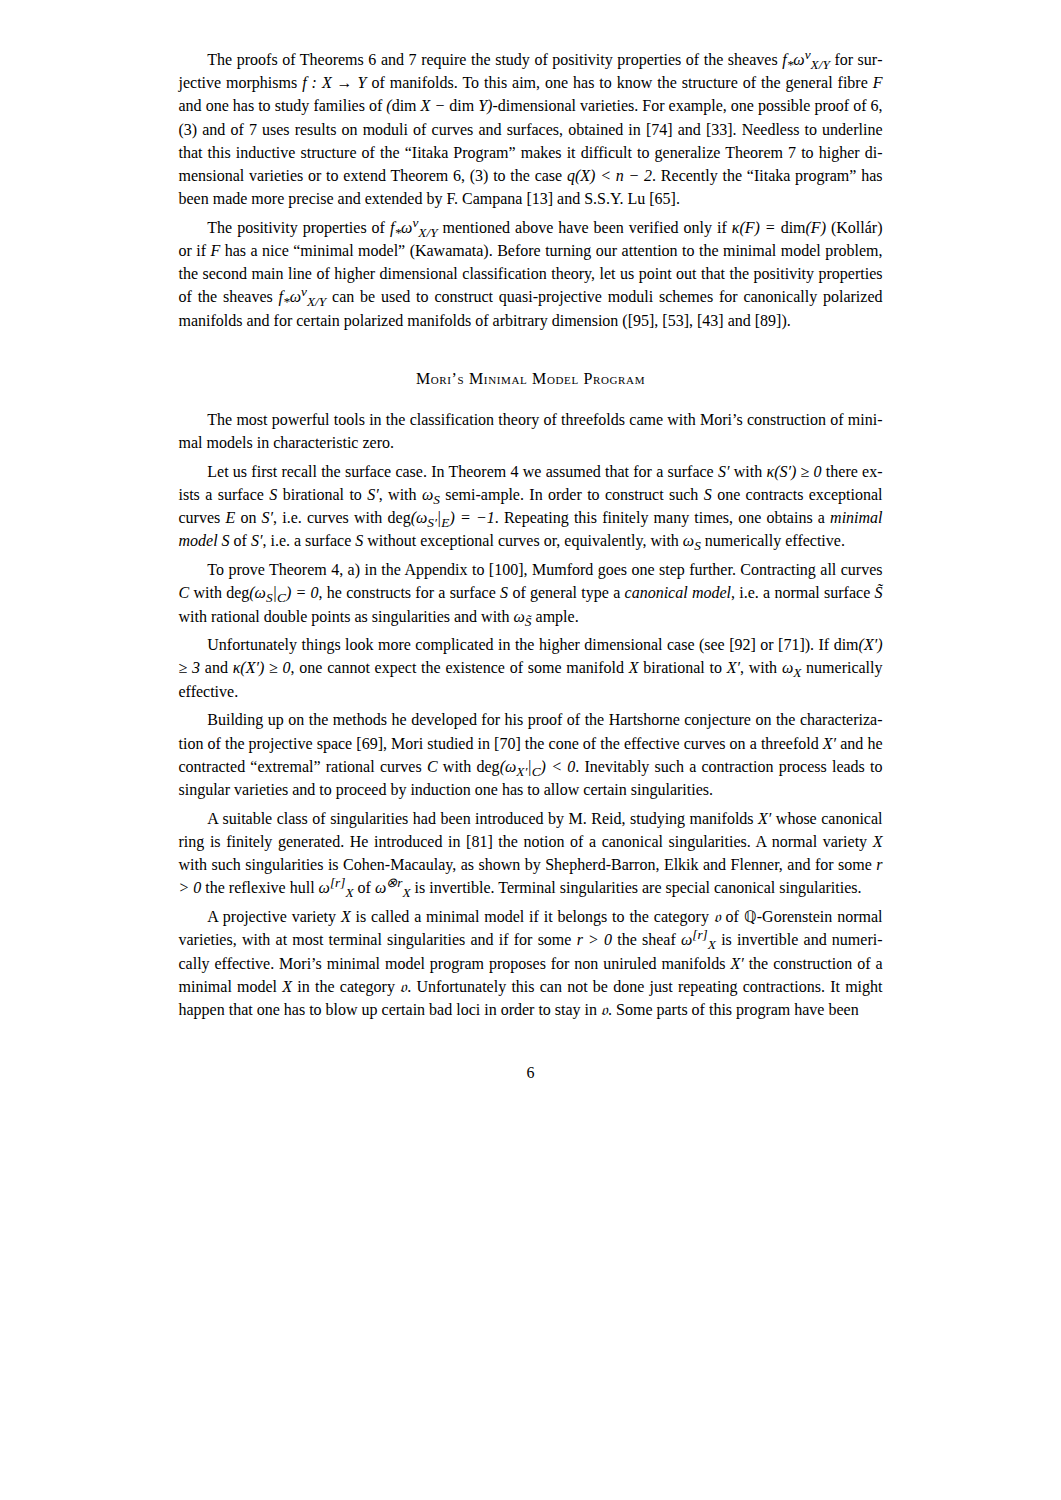The proofs of Theorems 6 and 7 require the study of positivity properties of the sheaves f*ωνX/Y for surjective morphisms f : X → Y of manifolds. To this aim, one has to know the structure of the general fibre F and one has to study families of (dim X − dim Y)-dimensional varieties. For example, one possible proof of 6, (3) and of 7 uses results on moduli of curves and surfaces, obtained in [74] and [33]. Needless to underline that this inductive structure of the “Iitaka Program” makes it difficult to generalize Theorem 7 to higher dimensional varieties or to extend Theorem 6, (3) to the case q(X) < n − 2. Recently the “Iitaka program” has been made more precise and extended by F. Campana [13] and S.S.Y. Lu [65].
The positivity properties of f*ωνX/Y mentioned above have been verified only if κ(F) = dim(F) (Kollár) or if F has a nice “minimal model” (Kawamata). Before turning our attention to the minimal model problem, the second main line of higher dimensional classification theory, let us point out that the positivity properties of the sheaves f*ωνX/Y can be used to construct quasi-projective moduli schemes for canonically polarized manifolds and for certain polarized manifolds of arbitrary dimension ([95], [53], [43] and [89]).
Mori’s Minimal Model Program
The most powerful tools in the classification theory of threefolds came with Mori’s construction of minimal models in characteristic zero.
Let us first recall the surface case. In Theorem 4 we assumed that for a surface S′ with κ(S′) ≥ 0 there exists a surface S birational to S′, with ωS semi-ample. In order to construct such S one contracts exceptional curves E on S′, i.e. curves with deg(ωS′|E) = −1. Repeating this finitely many times, one obtains a minimal model S of S′, i.e. a surface S without exceptional curves or, equivalently, with ωS numerically effective.
To prove Theorem 4, a) in the Appendix to [100], Mumford goes one step further. Contracting all curves C with deg(ωS|C) = 0, he constructs for a surface S of general type a canonical model, i.e. a normal surface S̃ with rational double points as singularities and with ωS̃ ample.
Unfortunately things look more complicated in the higher dimensional case (see [92] or [71]). If dim(X′) ≥ 3 and κ(X′) ≥ 0, one cannot expect the existence of some manifold X birational to X′, with ωX numerically effective.
Building up on the methods he developed for his proof of the Hartshorne conjecture on the characterization of the projective space [69], Mori studied in [70] the cone of the effective curves on a threefold X′ and he contracted “extremal” rational curves C with deg(ωX′|C) < 0. Inevitably such a contraction process leads to singular varieties and to proceed by induction one has to allow certain singularities.
A suitable class of singularities had been introduced by M. Reid, studying manifolds X′ whose canonical ring is finitely generated. He introduced in [81] the notion of a canonical singularities. A normal variety X with such singularities is Cohen-Macaulay, as shown by Shepherd-Barron, Elkik and Flenner, and for some r > 0 the reflexive hull ω[r]X of ω⊗rX is invertible. Terminal singularities are special canonical singularities.
A projective variety X is called a minimal model if it belongs to the category 𝔬 of ℚ-Gorenstein normal varieties, with at most terminal singularities and if for some r > 0 the sheaf ω[r]X is invertible and numerically effective. Mori’s minimal model program proposes for non uniruled manifolds X′ the construction of a minimal model X in the category 𝔬. Unfortunately this can not be done just repeating contractions. It might happen that one has to blow up certain bad loci in order to stay in 𝔬. Some parts of this program have been
6